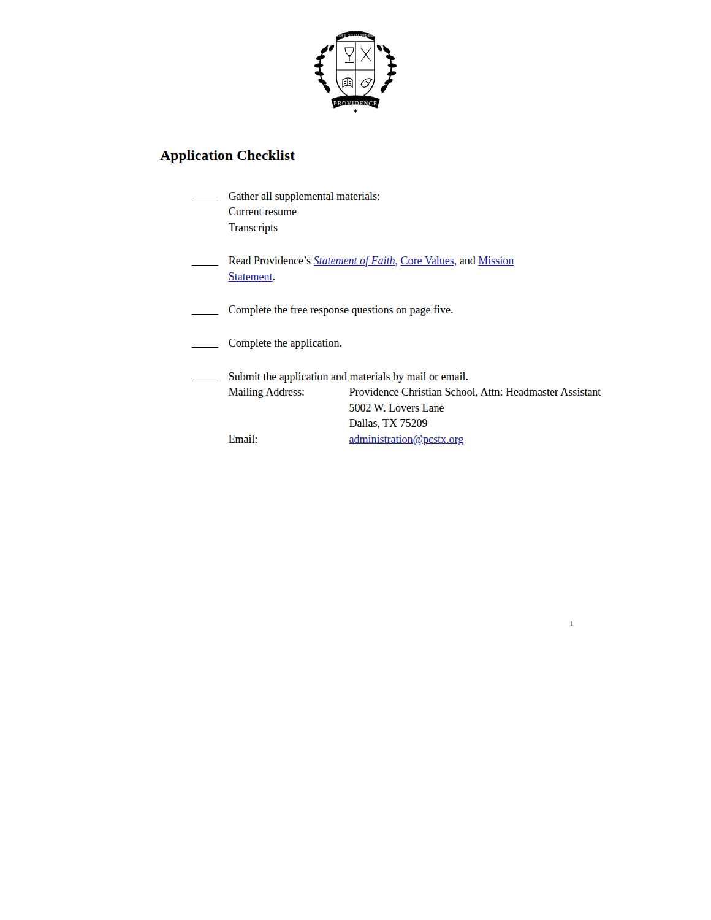ESSE QUAM VIDERI PROVIDENCE
Application Checklist
_____
Gather all supplemental materials: Current resume Transcripts
_____
Read Providence’s Statement of Faith, Core Values, and Mission Statement.
_____
Complete the free response questions on page five.
_____
Complete the application.
_____
Submit the application and materials by mail or email.
Mailing Address:
Providence Christian School, Attn: Headmaster Assistant
5002 W. Lovers Lane
Dallas, TX 75209
Email:
administration@pcstx.org
1